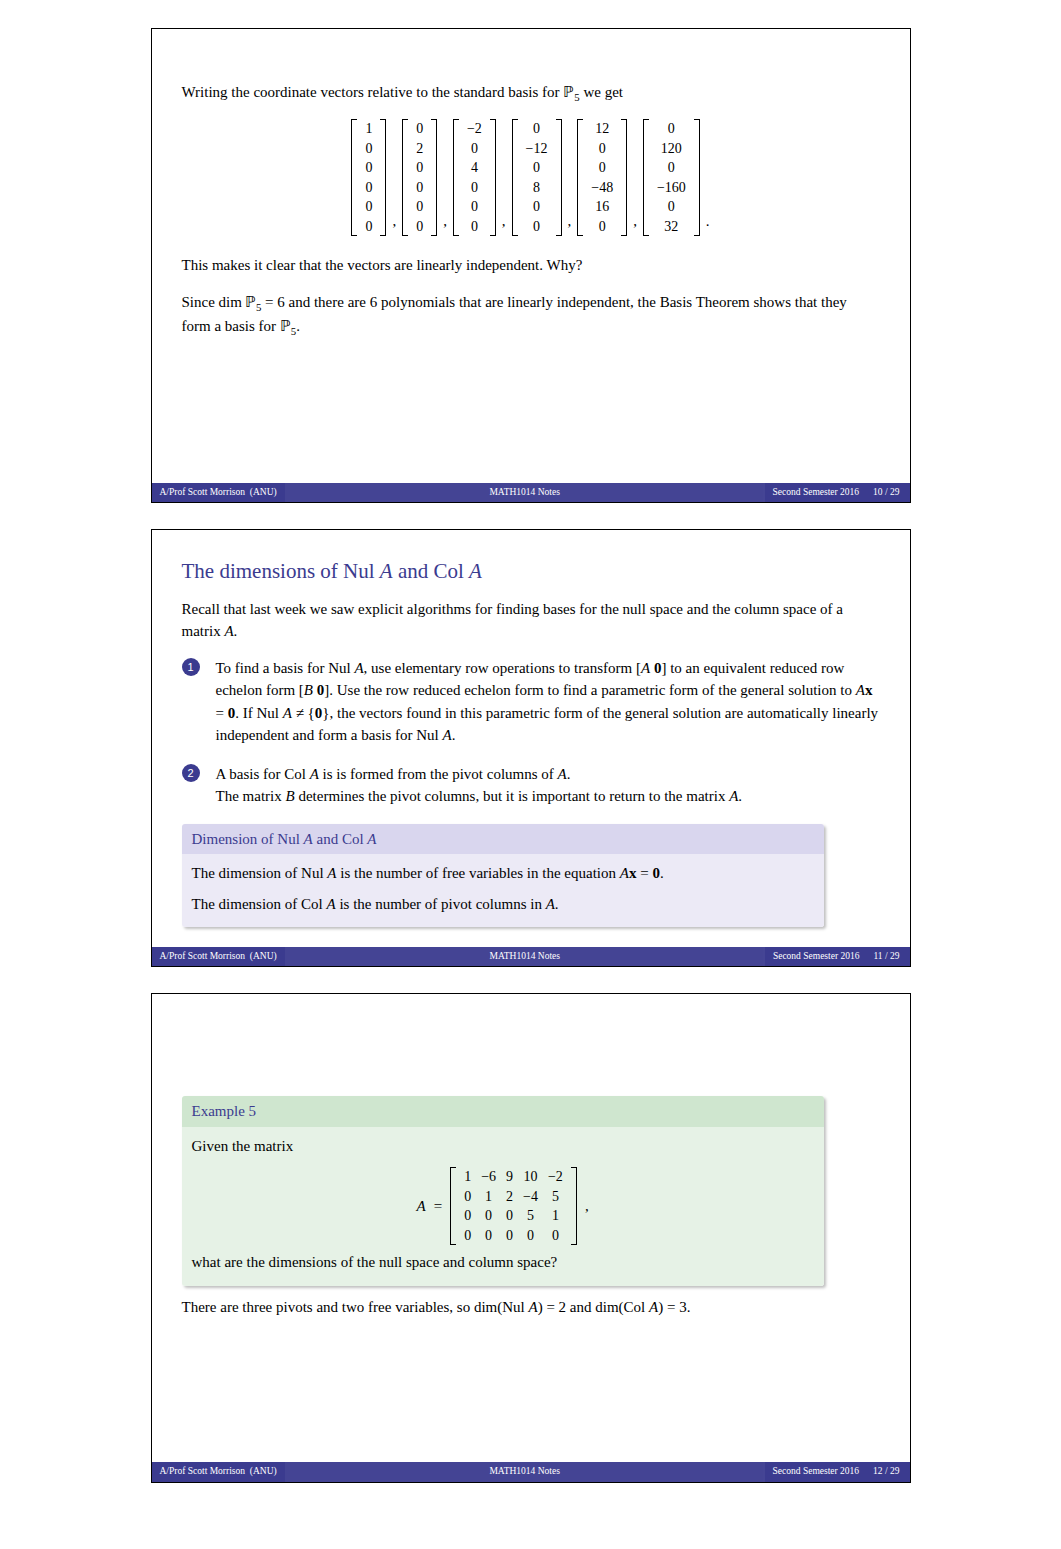Writing the coordinate vectors relative to the standard basis for ℙ5 we get
| 1 |
| 0 |
| 0 |
| 0 |
| 0 |
| 0 |
,
| 0 |
| 2 |
| 0 |
| 0 |
| 0 |
| 0 |
,
| −2 |
| 0 |
| 4 |
| 0 |
| 0 |
| 0 |
,
| 0 |
| −12 |
| 0 |
| 8 |
| 0 |
| 0 |
,
| 12 |
| 0 |
| 0 |
| −48 |
| 16 |
| 0 |
,
| 0 |
| 120 |
| 0 |
| −160 |
| 0 |
| 32 |
.
This makes it clear that the vectors are linearly independent. Why?
Since dim ℙ5 = 6 and there are 6 polynomials that are linearly independent, the Basis Theorem shows that they form a basis for ℙ5.
A/Prof Scott Morrison (ANU)
MATH1014 Notes
Second Semester 2016
10 / 29
The dimensions of Nul A and Col A
Recall that last week we saw explicit algorithms for finding bases for the null space and the column space of a matrix A.
To find a basis for Nul A, use elementary row operations to transform [A 0] to an equivalent reduced row echelon form [B 0]. Use the row reduced echelon form to find a parametric form of the general solution to Ax = 0. If Nul A ≠ {0}, the vectors found in this parametric form of the general solution are automatically linearly independent and form a basis for Nul A.
A basis for Col A is is formed from the pivot columns of A.
The matrix B determines the pivot columns, but it is important to return to the matrix A.
Dimension of Nul A and Col A
The dimension of Nul A is the number of free variables in the equation Ax = 0.
The dimension of Col A is the number of pivot columns in A.
A/Prof Scott Morrison (ANU)
MATH1014 Notes
Second Semester 2016
11 / 29
Example 5
Given the matrix
A =
| 1 | −6 | 9 | 10 | −2 |
| 0 | 1 | 2 | −4 | 5 |
| 0 | 0 | 0 | 5 | 1 |
| 0 | 0 | 0 | 0 | 0 |
,
what are the dimensions of the null space and column space?
There are three pivots and two free variables, so dim(Nul A) = 2 and dim(Col A) = 3.
A/Prof Scott Morrison (ANU)
MATH1014 Notes
Second Semester 2016
12 / 29